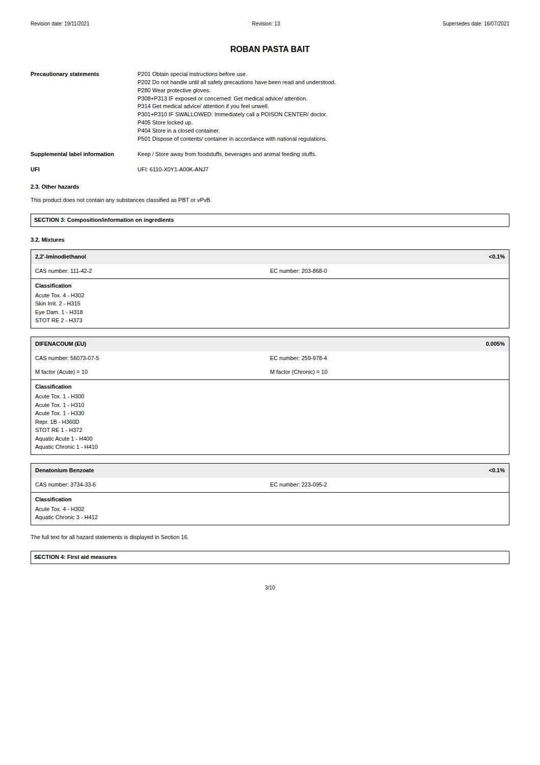Revision date: 19/11/2021 Revision: 13 Supersedes date: 16/07/2021
ROBAN PASTA BAIT
Precautionary statements
P201 Obtain special instructions before use.
P202 Do not handle until all safety precautions have been read and understood.
P280 Wear protective gloves.
P308+P313 IF exposed or concerned: Get medical advice/ attention.
P314 Get medical advice/ attention if you feel unwell.
P301+P310 IF SWALLOWED: Immediately call a POISON CENTER/ doctor.
P405 Store locked up.
P404 Store in a closed container.
P501 Dispose of contents/ container in accordance with national regulations.
Supplemental label information
Keep / Store away from foodstuffs, beverages and animal feeding stuffs.
UFI
UFI: 6110-X0Y1-A00K-ANJ7
2.3. Other hazards
This product does not contain any substances classified as PBT or vPvB.
SECTION 3: Composition/information on ingredients
3.2. Mixtures
2,2'-Iminodiethanol <0.1%
CAS number: 111-42-2
EC number: 203-868-0
Classification
Acute Tox. 4 - H302
Skin Irrit. 2 - H315
Eye Dam. 1 - H318
STOT RE 2 - H373
DIFENACOUM (EU) 0.005%
CAS number: 56073-07-5
EC number: 259-978-4
M factor (Acute) = 10
M factor (Chronic) = 10
Classification
Acute Tox. 1 - H300
Acute Tox. 1 - H310
Acute Tox. 1 - H330
Repr. 1B - H360D
STOT RE 1 - H372
Aquatic Acute 1 - H400
Aquatic Chronic 1 - H410
Denatonium Benzoate <0.1%
CAS number: 3734-33-6
EC number: 223-095-2
Classification
Acute Tox. 4 - H302
Aquatic Chronic 3 - H412
The full text for all hazard statements is displayed in Section 16.
SECTION 4: First aid measures
3/10